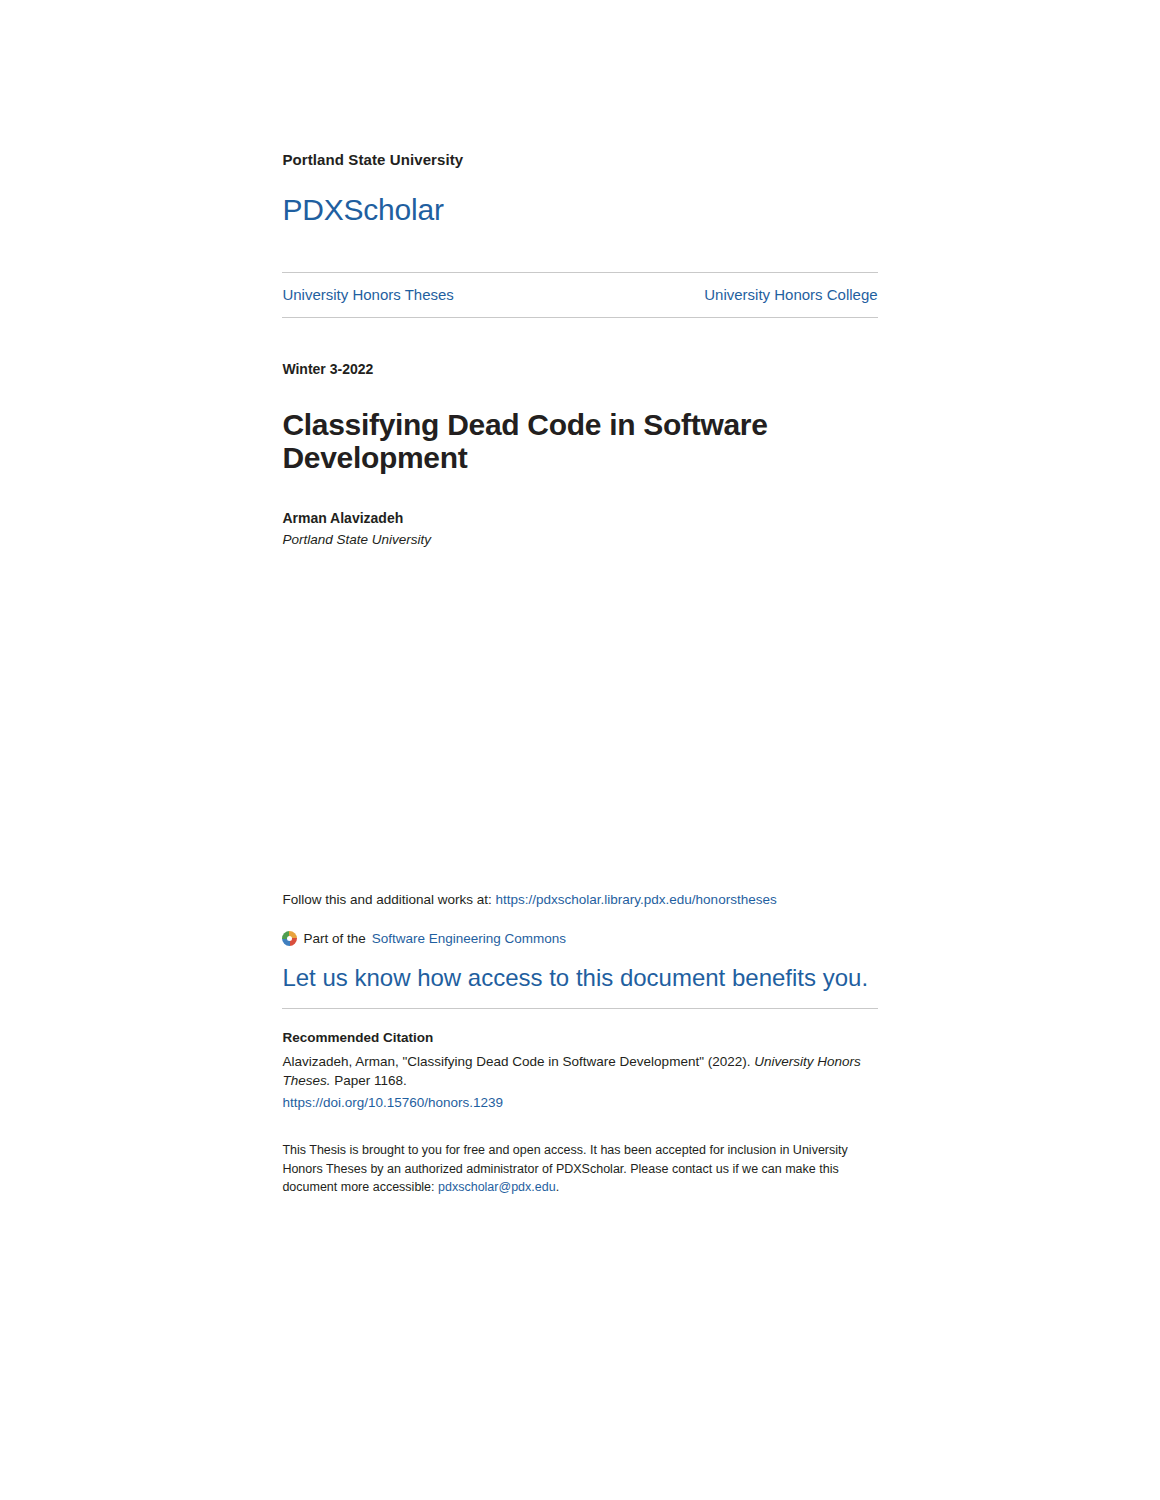Portland State University
PDXScholar
University Honors Theses
University Honors College
Winter 3-2022
Classifying Dead Code in Software Development
Arman Alavizadeh
Portland State University
Follow this and additional works at: https://pdxscholar.library.pdx.edu/honorstheses
Part of the Software Engineering Commons
Let us know how access to this document benefits you.
Recommended Citation
Alavizadeh, Arman, "Classifying Dead Code in Software Development" (2022). University Honors Theses. Paper 1168.
https://doi.org/10.15760/honors.1239
This Thesis is brought to you for free and open access. It has been accepted for inclusion in University Honors Theses by an authorized administrator of PDXScholar. Please contact us if we can make this document more accessible: pdxscholar@pdx.edu.